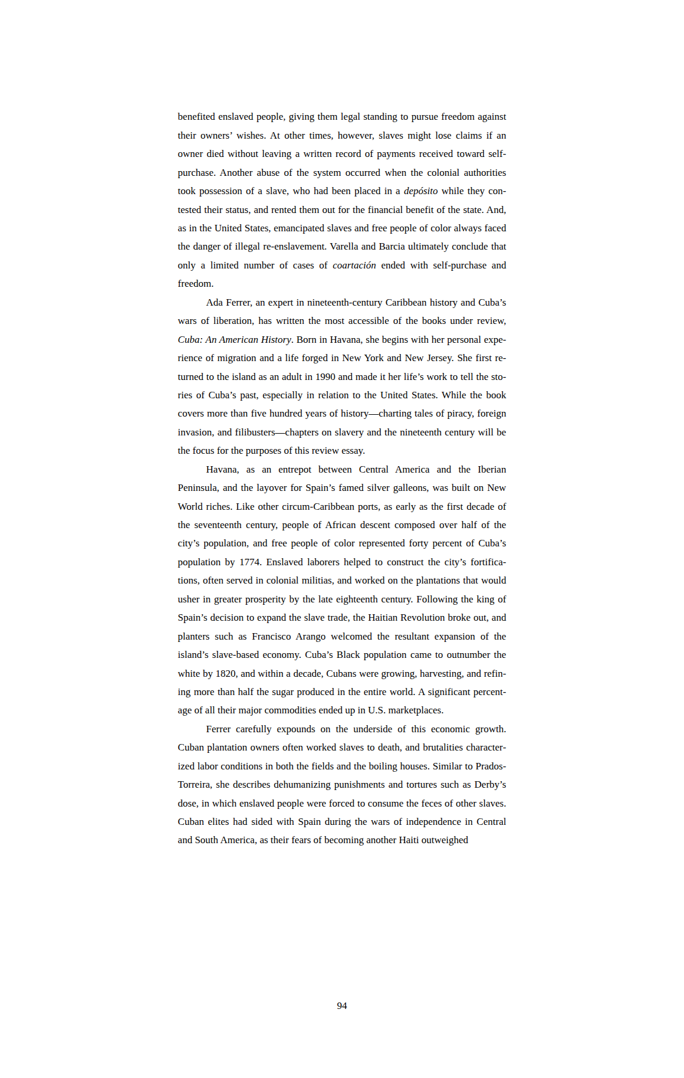benefited enslaved people, giving them legal standing to pursue freedom against their owners’ wishes. At other times, however, slaves might lose claims if an owner died without leaving a written record of payments received toward self-purchase. Another abuse of the system occurred when the colonial authorities took possession of a slave, who had been placed in a depósito while they contested their status, and rented them out for the financial benefit of the state. And, as in the United States, emancipated slaves and free people of color always faced the danger of illegal re-enslavement. Varella and Barcia ultimately conclude that only a limited number of cases of coartación ended with self-purchase and freedom.
Ada Ferrer, an expert in nineteenth-century Caribbean history and Cuba’s wars of liberation, has written the most accessible of the books under review, Cuba: An American History. Born in Havana, she begins with her personal experience of migration and a life forged in New York and New Jersey. She first returned to the island as an adult in 1990 and made it her life’s work to tell the stories of Cuba’s past, especially in relation to the United States. While the book covers more than five hundred years of history—charting tales of piracy, foreign invasion, and filibusters—chapters on slavery and the nineteenth century will be the focus for the purposes of this review essay.
Havana, as an entrepot between Central America and the Iberian Peninsula, and the layover for Spain’s famed silver galleons, was built on New World riches. Like other circum-Caribbean ports, as early as the first decade of the seventeenth century, people of African descent composed over half of the city’s population, and free people of color represented forty percent of Cuba’s population by 1774. Enslaved laborers helped to construct the city’s fortifications, often served in colonial militias, and worked on the plantations that would usher in greater prosperity by the late eighteenth century. Following the king of Spain’s decision to expand the slave trade, the Haitian Revolution broke out, and planters such as Francisco Arango welcomed the resultant expansion of the island’s slave-based economy. Cuba’s Black population came to outnumber the white by 1820, and within a decade, Cubans were growing, harvesting, and refining more than half the sugar produced in the entire world. A significant percentage of all their major commodities ended up in U.S. marketplaces.
Ferrer carefully expounds on the underside of this economic growth. Cuban plantation owners often worked slaves to death, and brutalities characterized labor conditions in both the fields and the boiling houses. Similar to Prados-Torreira, she describes dehumanizing punishments and tortures such as Derby’s dose, in which enslaved people were forced to consume the feces of other slaves. Cuban elites had sided with Spain during the wars of independence in Central and South America, as their fears of becoming another Haiti outweighed
94